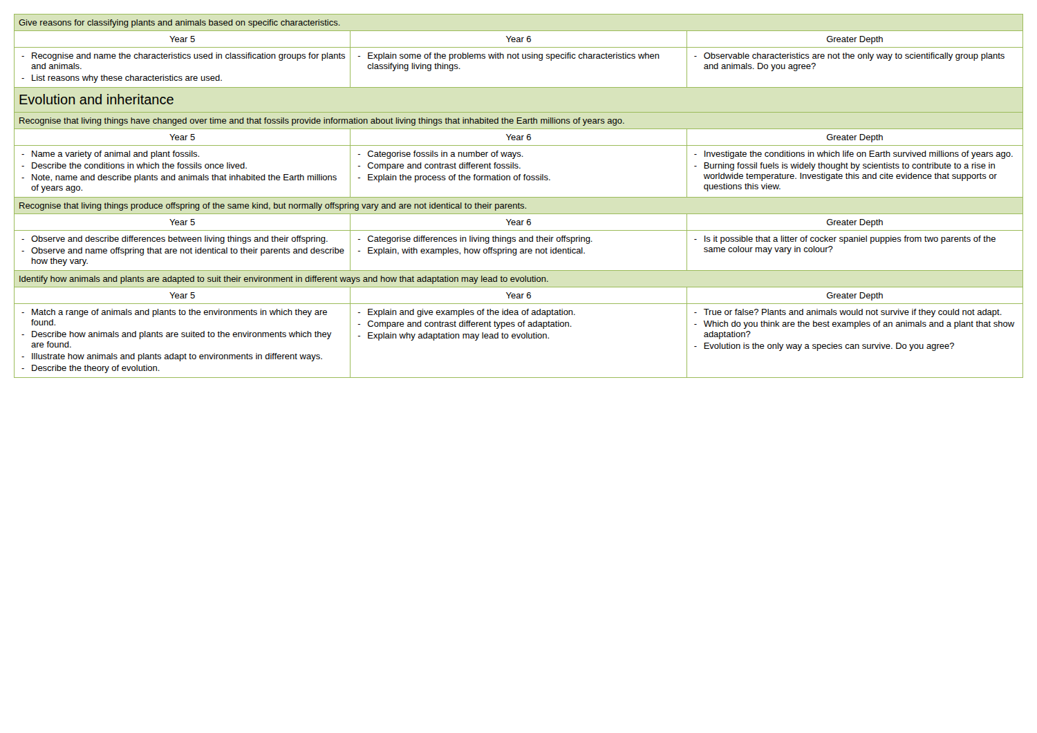| Give reasons for classifying plants and animals based on specific characteristics. |
| Year 5 | Year 6 | Greater Depth |
| Recognise and name the characteristics used in classification groups for plants and animals. List reasons why these characteristics are used. | Explain some of the problems with not using specific characteristics when classifying living things. | Observable characteristics are not the only way to scientifically group plants and animals. Do you agree? |
| Evolution and inheritance |
| Recognise that living things have changed over time and that fossils provide information about living things that inhabited the Earth millions of years ago. |
| Year 5 | Year 6 | Greater Depth |
| Name a variety of animal and plant fossils. Describe the conditions in which the fossils once lived. Note, name and describe plants and animals that inhabited the Earth millions of years ago. | Categorise fossils in a number of ways. Compare and contrast different fossils. Explain the process of the formation of fossils. | Investigate the conditions in which life on Earth survived millions of years ago. Burning fossil fuels is widely thought by scientists to contribute to a rise in worldwide temperature. Investigate this and cite evidence that supports or questions this view. |
| Recognise that living things produce offspring of the same kind, but normally offspring vary and are not identical to their parents. |
| Year 5 | Year 6 | Greater Depth |
| Observe and describe differences between living things and their offspring. Observe and name offspring that are not identical to their parents and describe how they vary. | Categorise differences in living things and their offspring. Explain, with examples, how offspring are not identical. | Is it possible that a litter of cocker spaniel puppies from two parents of the same colour may vary in colour? |
| Identify how animals and plants are adapted to suit their environment in different ways and how that adaptation may lead to evolution. |
| Year 5 | Year 6 | Greater Depth |
| Match a range of animals and plants to the environments in which they are found. Describe how animals and plants are suited to the environments which they are found. Illustrate how animals and plants adapt to environments in different ways. Describe the theory of evolution. | Explain and give examples of the idea of adaptation. Compare and contrast different types of adaptation. Explain why adaptation may lead to evolution. | True or false? Plants and animals would not survive if they could not adapt. Which do you think are the best examples of an animals and a plant that show adaptation? Evolution is the only way a species can survive. Do you agree? |